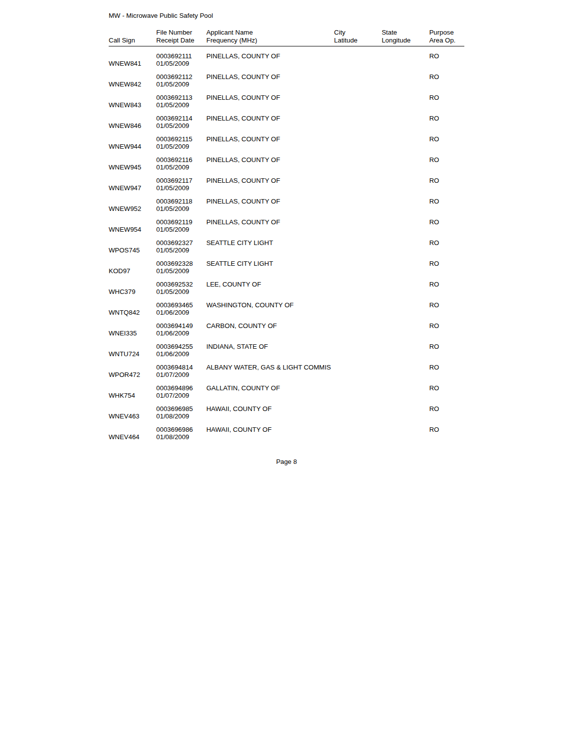MW - Microwave Public Safety Pool
| | File Number | Applicant Name | City | State | Purpose |
| --- | --- | --- | --- | --- | --- |
| Call Sign | Receipt Date | Frequency (MHz) | Latitude | Longitude | Area Op. |
| | 0003692111 | PINELLAS, COUNTY OF | | | RO |
| WNEW841 | 01/05/2009 | | | | |
| | 0003692112 | PINELLAS, COUNTY OF | | | RO |
| WNEW842 | 01/05/2009 | | | | |
| | 0003692113 | PINELLAS, COUNTY OF | | | RO |
| WNEW843 | 01/05/2009 | | | | |
| | 0003692114 | PINELLAS, COUNTY OF | | | RO |
| WNEW846 | 01/05/2009 | | | | |
| | 0003692115 | PINELLAS, COUNTY OF | | | RO |
| WNEW944 | 01/05/2009 | | | | |
| | 0003692116 | PINELLAS, COUNTY OF | | | RO |
| WNEW945 | 01/05/2009 | | | | |
| | 0003692117 | PINELLAS, COUNTY OF | | | RO |
| WNEW947 | 01/05/2009 | | | | |
| | 0003692118 | PINELLAS, COUNTY OF | | | RO |
| WNEW952 | 01/05/2009 | | | | |
| | 0003692119 | PINELLAS, COUNTY OF | | | RO |
| WNEW954 | 01/05/2009 | | | | |
| | 0003692327 | SEATTLE CITY LIGHT | | | RO |
| WPOS745 | 01/05/2009 | | | | |
| | 0003692328 | SEATTLE CITY LIGHT | | | RO |
| KOD97 | 01/05/2009 | | | | |
| | 0003692532 | LEE, COUNTY OF | | | RO |
| WHC379 | 01/05/2009 | | | | |
| | 0003693465 | WASHINGTON, COUNTY OF | | | RO |
| WNTQ842 | 01/06/2009 | | | | |
| | 0003694149 | CARBON, COUNTY OF | | | RO |
| WNEI335 | 01/06/2009 | | | | |
| | 0003694255 | INDIANA, STATE OF | | | RO |
| WNTU724 | 01/06/2009 | | | | |
| | 0003694814 | ALBANY WATER, GAS & LIGHT COMMIS | | | RO |
| WPOR472 | 01/07/2009 | | | | |
| | 0003694896 | GALLATIN, COUNTY OF | | | RO |
| WHK754 | 01/07/2009 | | | | |
| | 0003696985 | HAWAII, COUNTY OF | | | RO |
| WNEV463 | 01/08/2009 | | | | |
| | 0003696986 | HAWAII, COUNTY OF | | | RO |
| WNEV464 | 01/08/2009 | | | | |
Page 8